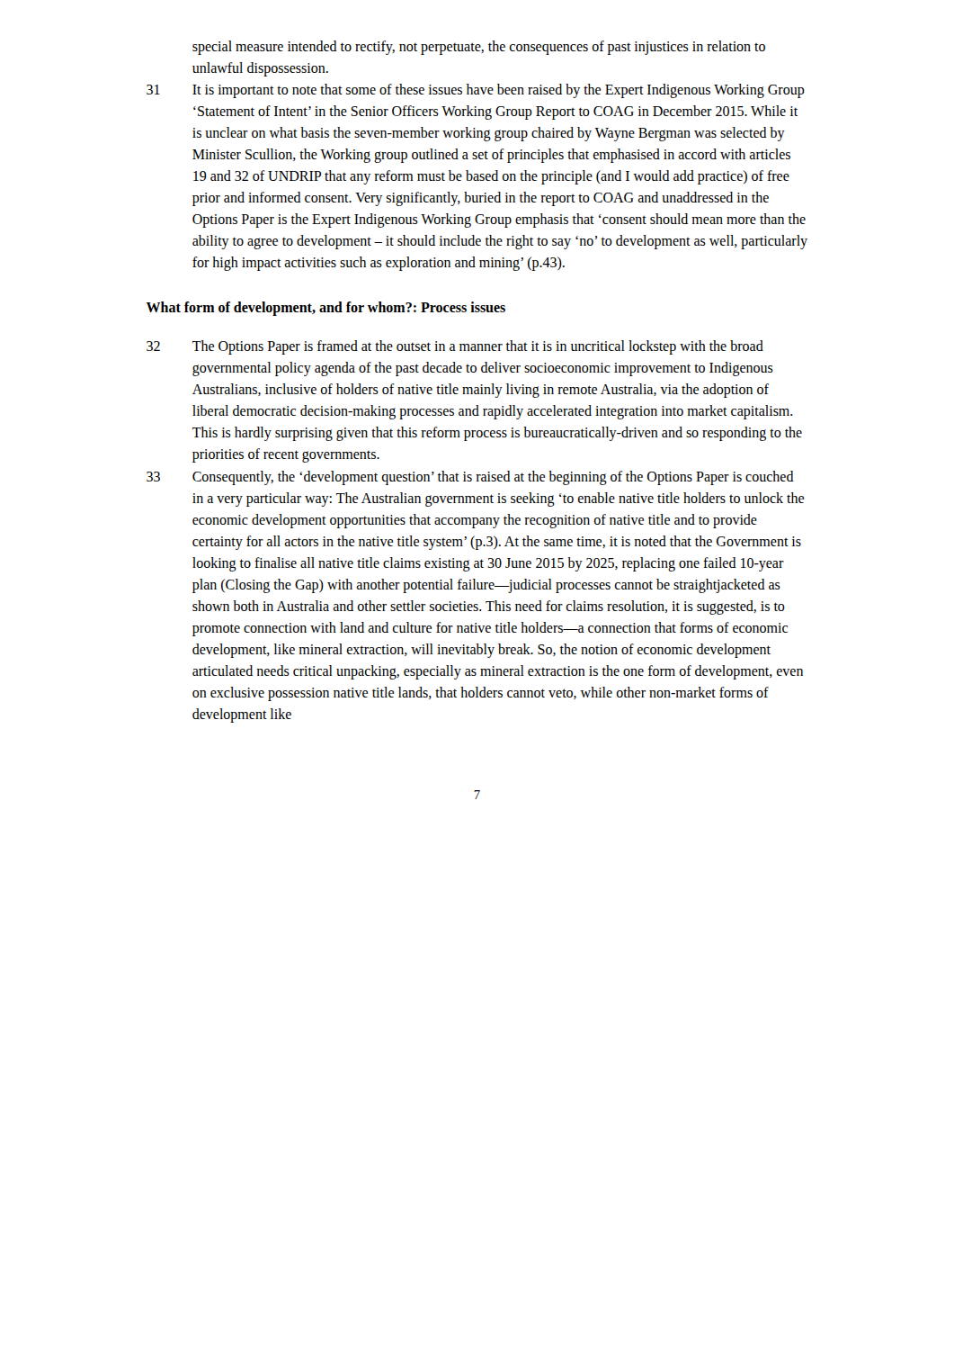special measure intended to rectify, not perpetuate, the consequences of past injustices in relation to unlawful dispossession.
31 It is important to note that some of these issues have been raised by the Expert Indigenous Working Group ‘Statement of Intent’ in the Senior Officers Working Group Report to COAG in December 2015. While it is unclear on what basis the seven-member working group chaired by Wayne Bergman was selected by Minister Scullion, the Working group outlined a set of principles that emphasised in accord with articles 19 and 32 of UNDRIP that any reform must be based on the principle (and I would add practice) of free prior and informed consent. Very significantly, buried in the report to COAG and unaddressed in the Options Paper is the Expert Indigenous Working Group emphasis that ‘consent should mean more than the ability to agree to development – it should include the right to say ‘no’ to development as well, particularly for high impact activities such as exploration and mining’ (p.43).
What form of development, and for whom?: Process issues
32 The Options Paper is framed at the outset in a manner that it is in uncritical lockstep with the broad governmental policy agenda of the past decade to deliver socioeconomic improvement to Indigenous Australians, inclusive of holders of native title mainly living in remote Australia, via the adoption of liberal democratic decision-making processes and rapidly accelerated integration into market capitalism. This is hardly surprising given that this reform process is bureaucratically-driven and so responding to the priorities of recent governments.
33 Consequently, the ‘development question’ that is raised at the beginning of the Options Paper is couched in a very particular way: The Australian government is seeking ‘to enable native title holders to unlock the economic development opportunities that accompany the recognition of native title and to provide certainty for all actors in the native title system’ (p.3). At the same time, it is noted that the Government is looking to finalise all native title claims existing at 30 June 2015 by 2025, replacing one failed 10-year plan (Closing the Gap) with another potential failure—judicial processes cannot be straightjacketed as shown both in Australia and other settler societies. This need for claims resolution, it is suggested, is to promote connection with land and culture for native title holders—a connection that forms of economic development, like mineral extraction, will inevitably break. So, the notion of economic development articulated needs critical unpacking, especially as mineral extraction is the one form of development, even on exclusive possession native title lands, that holders cannot veto, while other non-market forms of development like
7